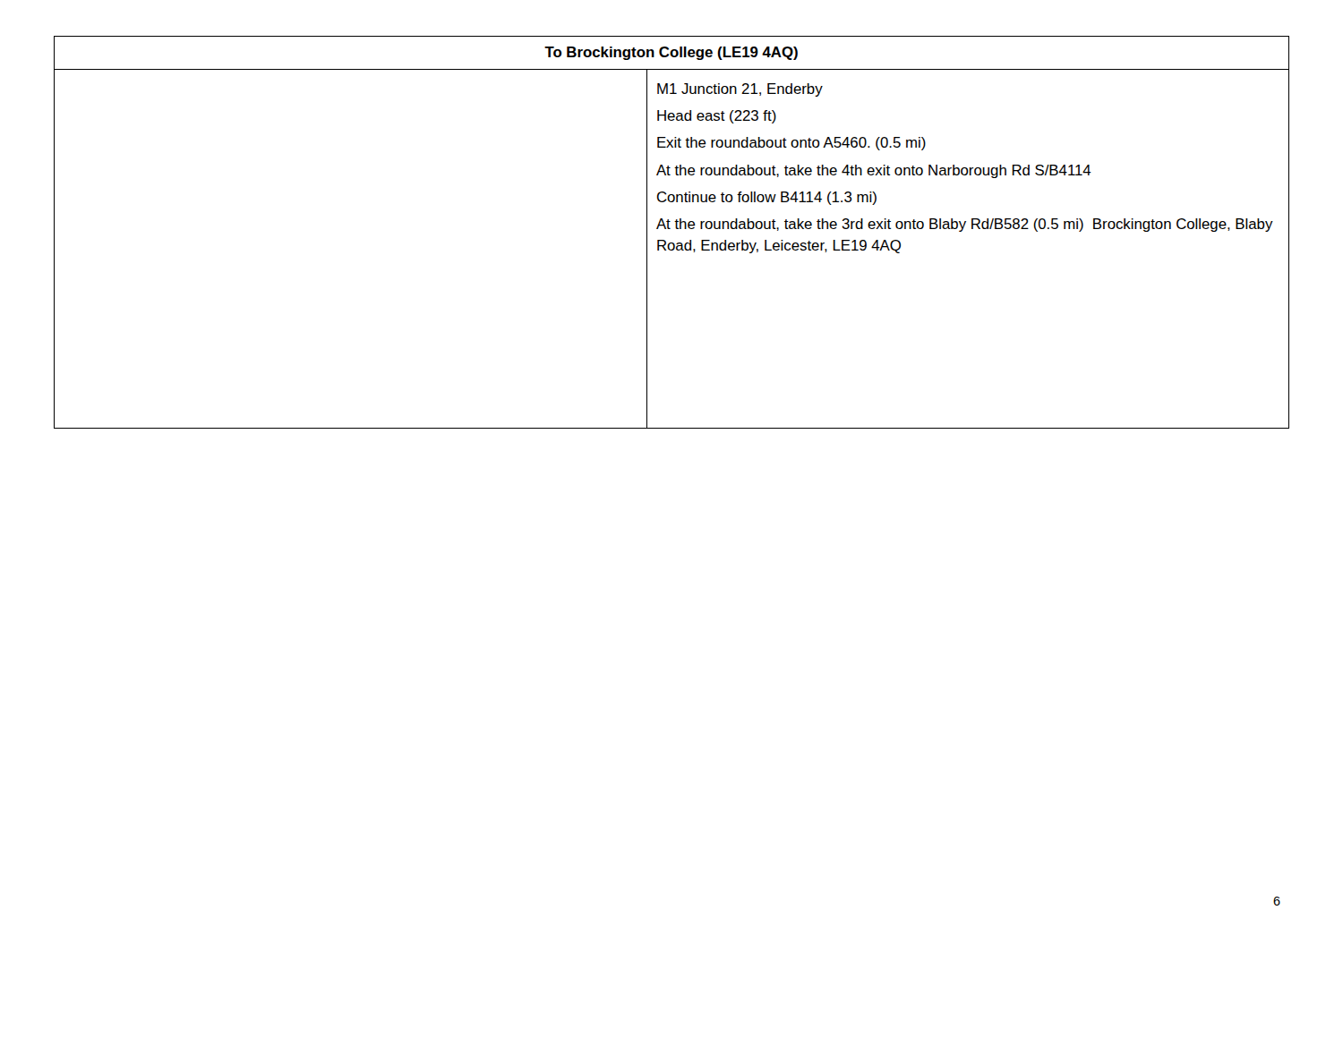| To Brockington College (LE19 4AQ) |
| --- |
| | M1 Junction 21, Enderby Head east (223 ft) Exit the roundabout onto A5460. (0.5 mi) At the roundabout, take the 4th exit onto Narborough Rd S/B4114 Continue to follow B4114 (1.3 mi) At the roundabout, take the 3rd exit onto Blaby Rd/B582 (0.5 mi) Brockington College, Blaby Road, Enderby, Leicester, LE19 4AQ |
6